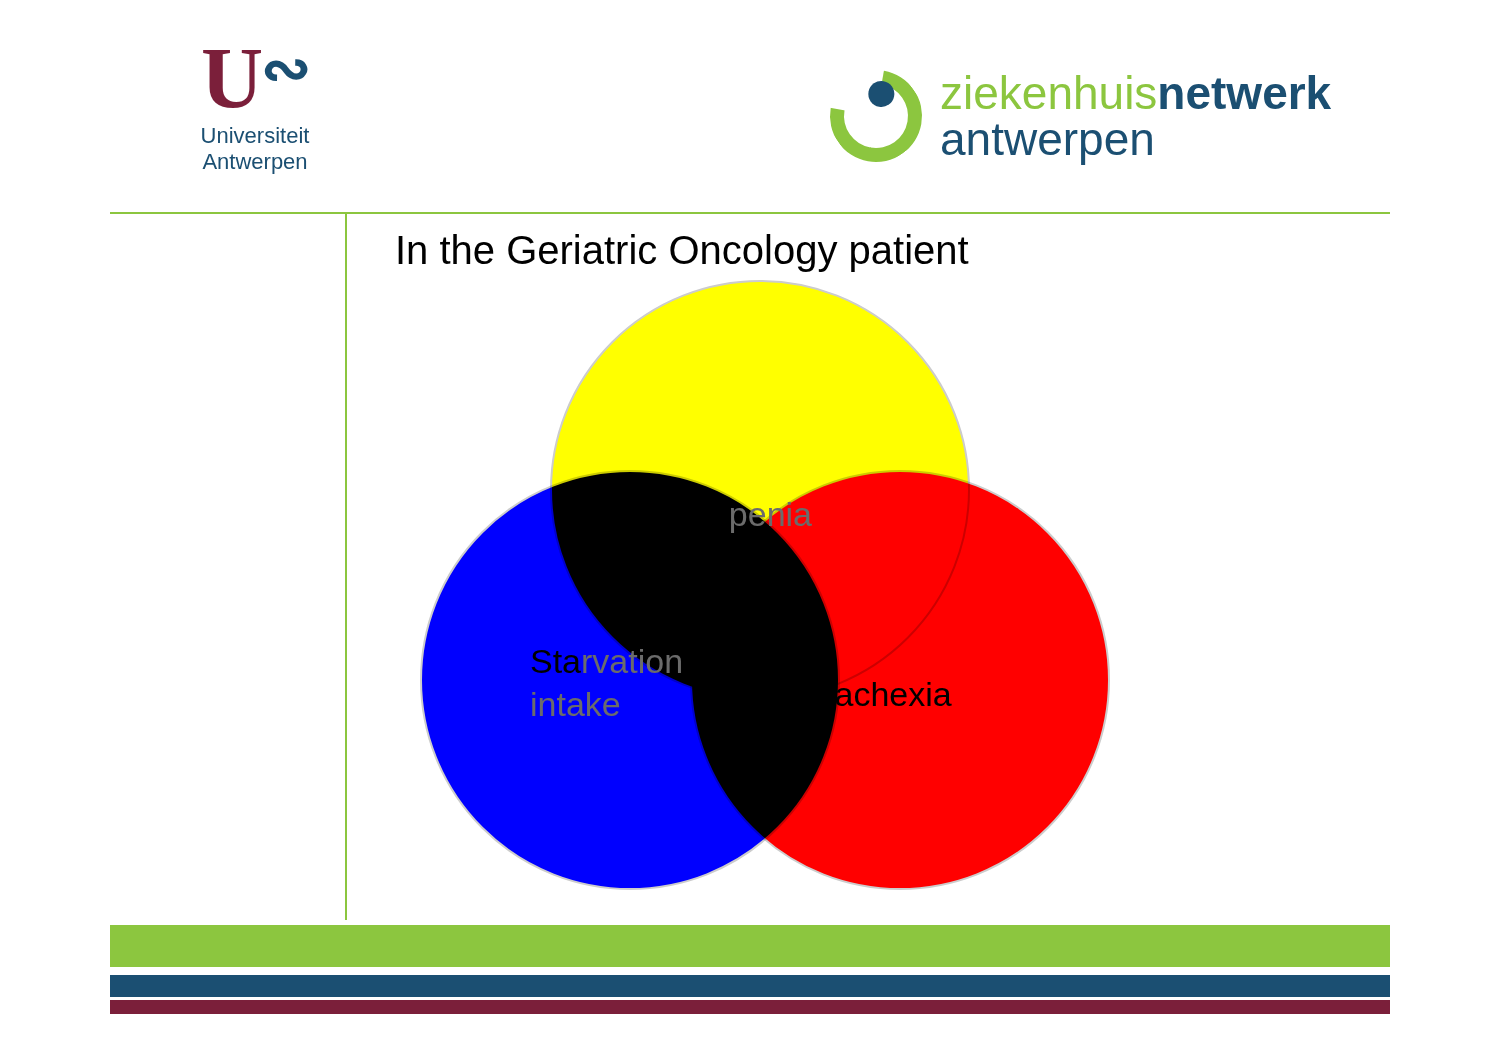U∾
Universiteit
Antwerpen
ziekenhuisnetwerk
antwerpen
In the Geriatric Oncology patient
Sarcopenia
Starvation
intake
Cachexia